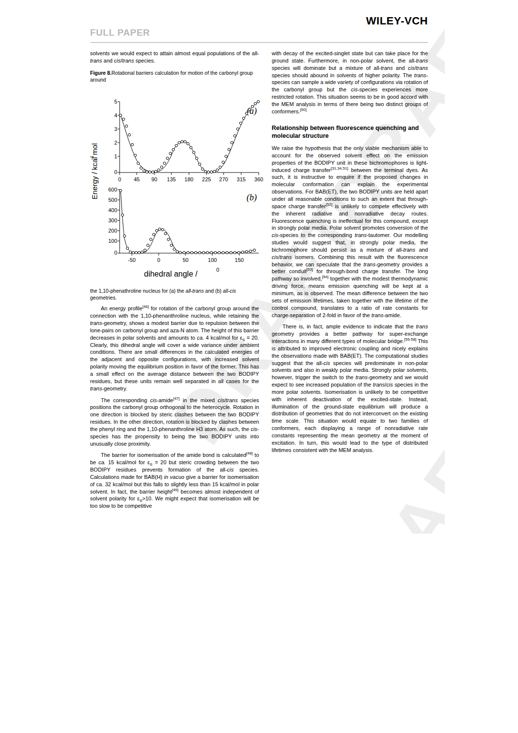DRAFT DRAFT DRAFT
WILEY-VCH
FULL PAPER
solvents we would expect to attain almost equal populations of the all-trans and cis/trans species.
Figure 8. Rotational barriers calculation for motion of the carbonyl group around
Energy / kcal mol -1 5 4 3 2 1 0 0 45 90 135 180 225 270 315 360 (a) 600 500 400 300 200 100 0 -50 0 50 100 150 (b) dihedral angle / 0
the 1,10-phenathroline nucleus for (a) the all-trans and (b) all-cis geometries.
An energy profile[46] for rotation of the carbonyl group around the connection with the 1,10-phenanthroline nucleus, while retaining the trans-geometry, shows a modest barrier due to repulsion between the lone-pairs on carbonyl group and aza-N atom. The height of this barrier decreases in polar solvents and amounts to ca. 4 kcal/mol for εS = 20. Clearly, this dihedral angle will cover a wide variance under ambient conditions. There are small differences in the calculated energies of the adjacent and opposite configurations, with increased solvent polarity moving the equilibrium position in favor of the former. This has a small effect on the average distance between the two BODIPY residues, but these units remain well separated in all cases for the trans-geometry.
The corresponding cis-amide[47] in the mixed cis/trans species positions the carbonyl group orthogonal to the heterocycle. Rotation in one direction is blocked by steric clashes between the two BODIPY residues. In the other direction, rotation is blocked by clashes between the phenyl ring and the 1,10-phenanthroline H3 atom. As such, the cis-species has the propensity to being the two BODIPY units into unusually close proximity.
The barrier for isomerisation of the amide bond is calculated[48] to be ca. 15 kcal/mol for εS = 20 but steric crowding between the two BODIPY residues prevents formation of the all-cis species. Calculations made for BAB(H) in vacuo give a barrier for isomerisation of ca. 32 kcal/mol but this falls to slightly less than 15 kcal/mol in polar solvent. In fact, the barrier height[49] becomes almost independent of solvent polarity for εS>10. We might expect that isomerisation will be too slow to be competitive
with decay of the excited-singlet state but can take place for the ground state. Furthermore, in non-polar solvent, the all-trans species will dominate but a mixture of all-trans and cis/trans species should abound in solvents of higher polarity. The trans-species can sample a wide variety of configurations via rotation of the carbonyl group but the cis-species experiences more restricted rotation. This situation seems to be in good accord with the MEM analysis in terms of there being two distinct groups of conformers.[50]
Relationship between fluorescence quenching and molecular structure
We raise the hypothesis that the only viable mechanism able to account for the observed solvent effect on the emission properties of the BODIPY unit in these bichromophores is light-induced charge transfer[31,34,51] between the terminal dyes. As such, it is instructive to enquire if the proposed changes in molecular conformation can explain the experimental observations. For BAB(ET), the two BODIPY units are held apart under all reasonable conditions to such an extent that through-space charge transfer[52] is unlikely to compete effectively with the inherent radiative and nonradiative decay routes. Fluorescence quenching is ineffectual for this compound, except in strongly polar media. Polar solvent promotes conversion of the cis-species to the corresponding trans-tautomer. Our modelling studies would suggest that, in strongly polar media, the bichromophore should persist as a mixture of all-trans and cis/trans isomers. Combining this result with the fluorescence behavior, we can speculate that the trans-geometry provides a better conduit[53] for through-bond charge transfer. The long pathway so involved,[54] together with the modest thermodynamic driving force, means emission quenching will be kept at a minimum, as is observed. The mean difference between the two sets of emission lifetimes, taken together with the lifetime of the control compound, translates to a ratio of rate constants for charge-separation of 2-fold in favor of the trans-amide.
There is, in fact, ample evidence to indicate that the trans geometry provides a better pathway for super-exchange interactions in many different types of molecular bridge.[55-58] This is attributed to improved electronic coupling and nicely explains the observations made with BAB(ET). The computational studies suggest that the all-cis species will predominate in non-polar solvents and also in weakly polar media. Strongly polar solvents, however, trigger the switch to the trans-geometry and we would expect to see increased population of the trans/cis species in the more polar solvents. Isomerisation is unlikely to be competitive with inherent deactivation of the excited-state. Instead, illumination of the ground-state equilibrium will produce a distribution of geometries that do not interconvert on the existing time scale. This situation would equate to two families of conformers, each displaying a range of nonradiative rate constants representing the mean geometry at the moment of excitation. In turn, this would lead to the type of distributed lifetimes consistent with the MEM analysis.